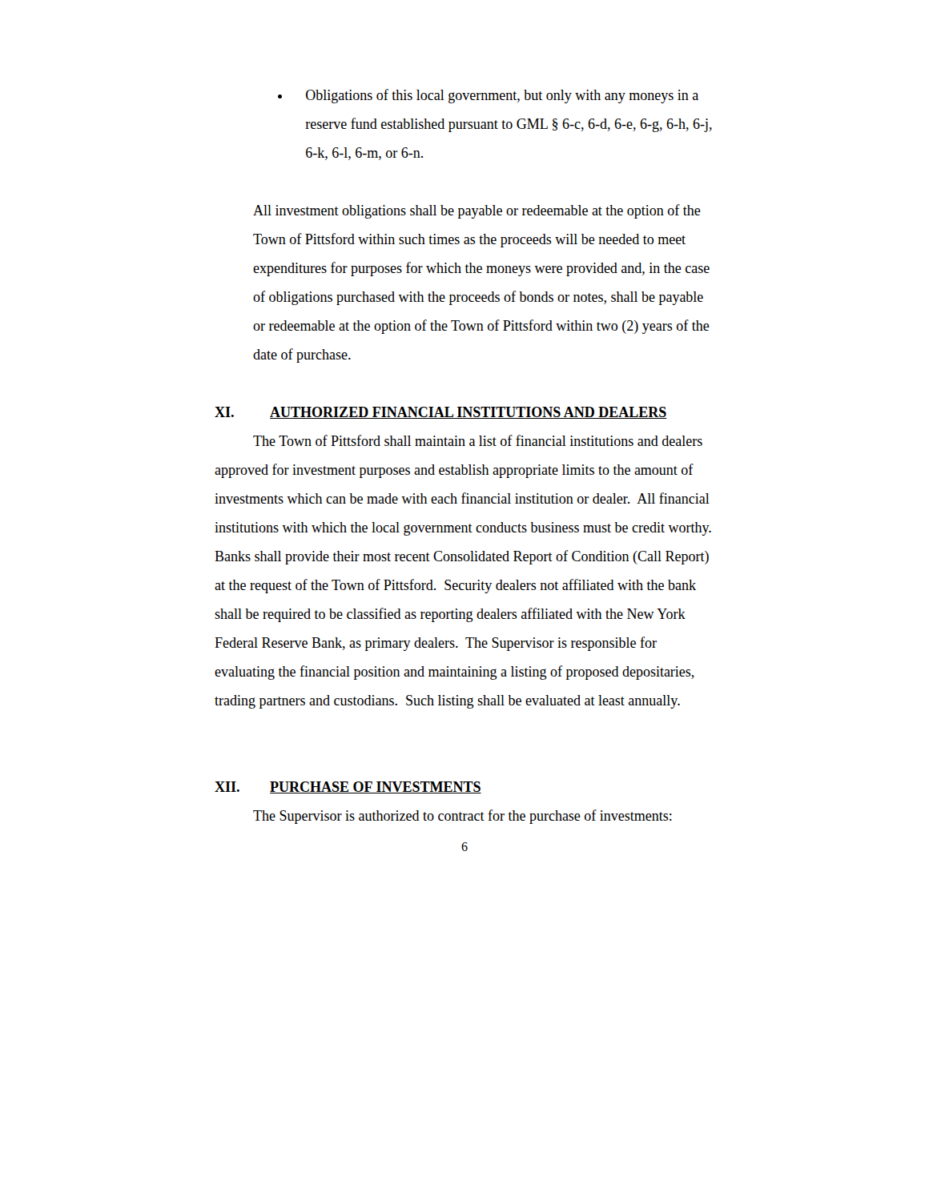Obligations of this local government, but only with any moneys in a reserve fund established pursuant to GML § 6-c, 6-d, 6-e, 6-g, 6-h, 6-j, 6-k, 6-l, 6-m, or 6-n.
All investment obligations shall be payable or redeemable at the option of the Town of Pittsford within such times as the proceeds will be needed to meet expenditures for purposes for which the moneys were provided and, in the case of obligations purchased with the proceeds of bonds or notes, shall be payable or redeemable at the option of the Town of Pittsford within two (2) years of the date of purchase.
XI. AUTHORIZED FINANCIAL INSTITUTIONS AND DEALERS
The Town of Pittsford shall maintain a list of financial institutions and dealers approved for investment purposes and establish appropriate limits to the amount of investments which can be made with each financial institution or dealer. All financial institutions with which the local government conducts business must be credit worthy. Banks shall provide their most recent Consolidated Report of Condition (Call Report) at the request of the Town of Pittsford. Security dealers not affiliated with the bank shall be required to be classified as reporting dealers affiliated with the New York Federal Reserve Bank, as primary dealers. The Supervisor is responsible for evaluating the financial position and maintaining a listing of proposed depositaries, trading partners and custodians. Such listing shall be evaluated at least annually.
XII. PURCHASE OF INVESTMENTS
The Supervisor is authorized to contract for the purchase of investments:
6